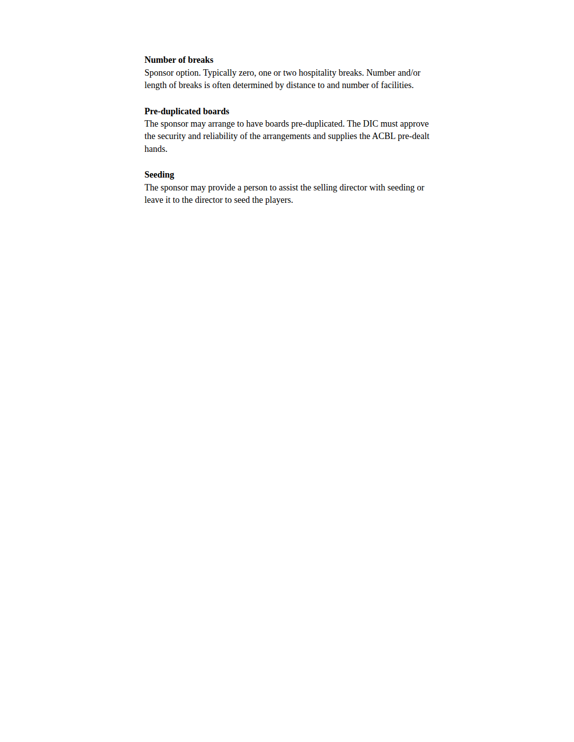Number of breaks
Sponsor option. Typically zero, one or two hospitality breaks. Number and/or length of breaks is often determined by distance to and number of facilities.
Pre-duplicated boards
The sponsor may arrange to have boards pre-duplicated. The DIC must approve the security and reliability of the arrangements and supplies the ACBL pre-dealt hands.
Seeding
The sponsor may provide a person to assist the selling director with seeding or leave it to the director to seed the players.